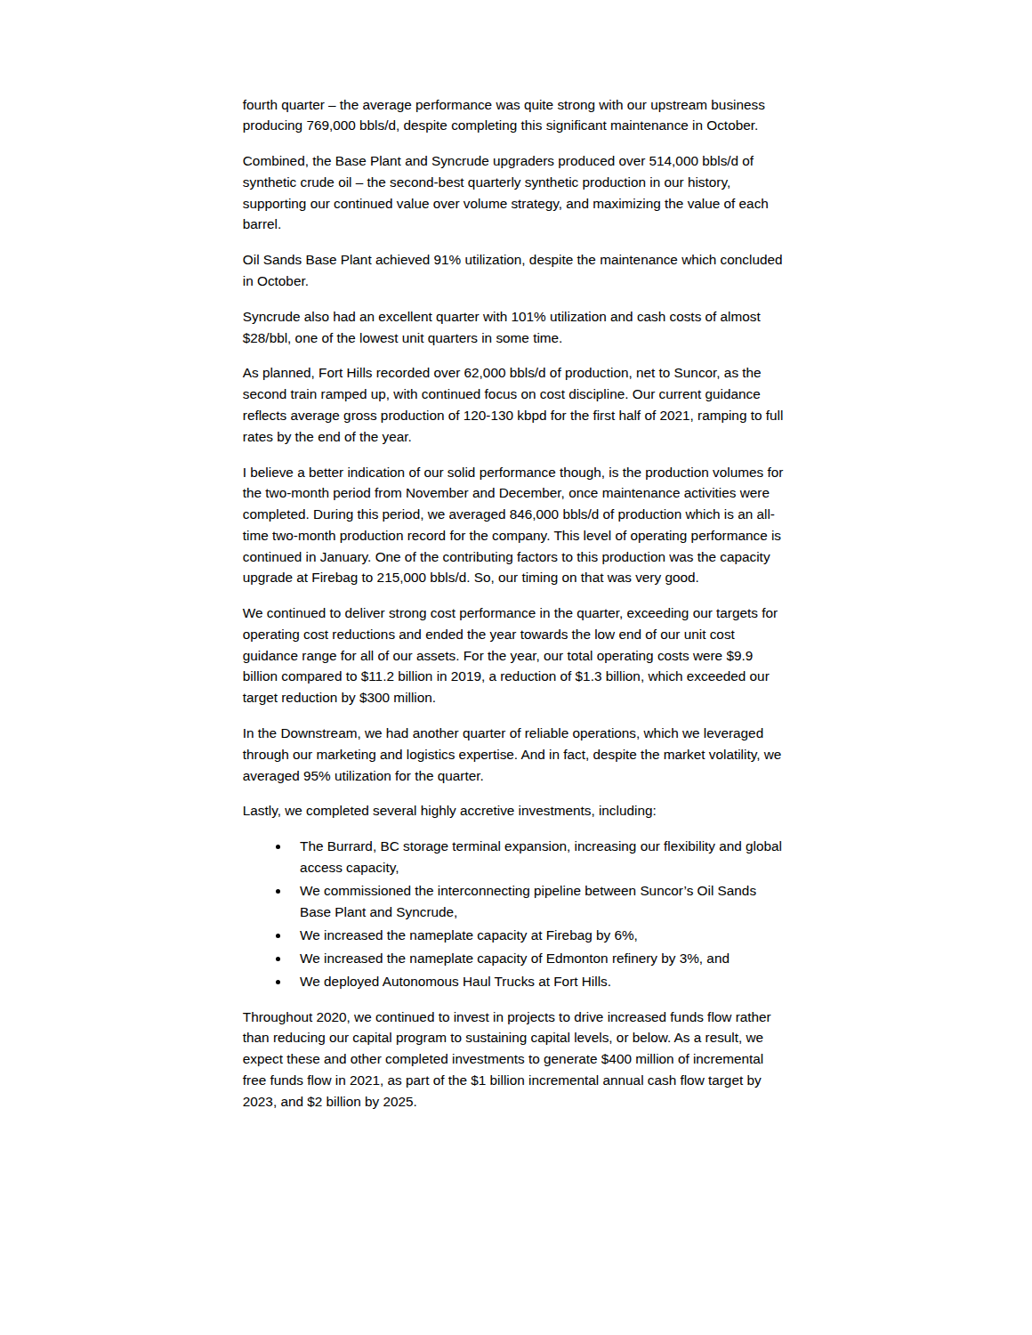fourth quarter – the average performance was quite strong with our upstream business producing 769,000 bbls/d, despite completing this significant maintenance in October.
Combined, the Base Plant and Syncrude upgraders produced over 514,000 bbls/d of synthetic crude oil – the second-best quarterly synthetic production in our history, supporting our continued value over volume strategy, and maximizing the value of each barrel.
Oil Sands Base Plant achieved 91% utilization, despite the maintenance which concluded in October.
Syncrude also had an excellent quarter with 101% utilization and cash costs of almost $28/bbl, one of the lowest unit quarters in some time.
As planned, Fort Hills recorded over 62,000 bbls/d of production, net to Suncor, as the second train ramped up, with continued focus on cost discipline. Our current guidance reflects average gross production of 120-130 kbpd for the first half of 2021, ramping to full rates by the end of the year.
I believe a better indication of our solid performance though, is the production volumes for the two-month period from November and December, once maintenance activities were completed. During this period, we averaged 846,000 bbls/d of production which is an all-time two-month production record for the company. This level of operating performance is continued in January. One of the contributing factors to this production was the capacity upgrade at Firebag to 215,000 bbls/d. So, our timing on that was very good.
We continued to deliver strong cost performance in the quarter, exceeding our targets for operating cost reductions and ended the year towards the low end of our unit cost guidance range for all of our assets. For the year, our total operating costs were $9.9 billion compared to $11.2 billion in 2019, a reduction of $1.3 billion, which exceeded our target reduction by $300 million.
In the Downstream, we had another quarter of reliable operations, which we leveraged through our marketing and logistics expertise. And in fact, despite the market volatility, we averaged 95% utilization for the quarter.
Lastly, we completed several highly accretive investments, including:
The Burrard, BC storage terminal expansion, increasing our flexibility and global access capacity,
We commissioned the interconnecting pipeline between Suncor’s Oil Sands Base Plant and Syncrude,
We increased the nameplate capacity at Firebag by 6%,
We increased the nameplate capacity of Edmonton refinery by 3%, and
We deployed Autonomous Haul Trucks at Fort Hills.
Throughout 2020, we continued to invest in projects to drive increased funds flow rather than reducing our capital program to sustaining capital levels, or below. As a result, we expect these and other completed investments to generate $400 million of incremental free funds flow in 2021, as part of the $1 billion incremental annual cash flow target by 2023, and $2 billion by 2025.